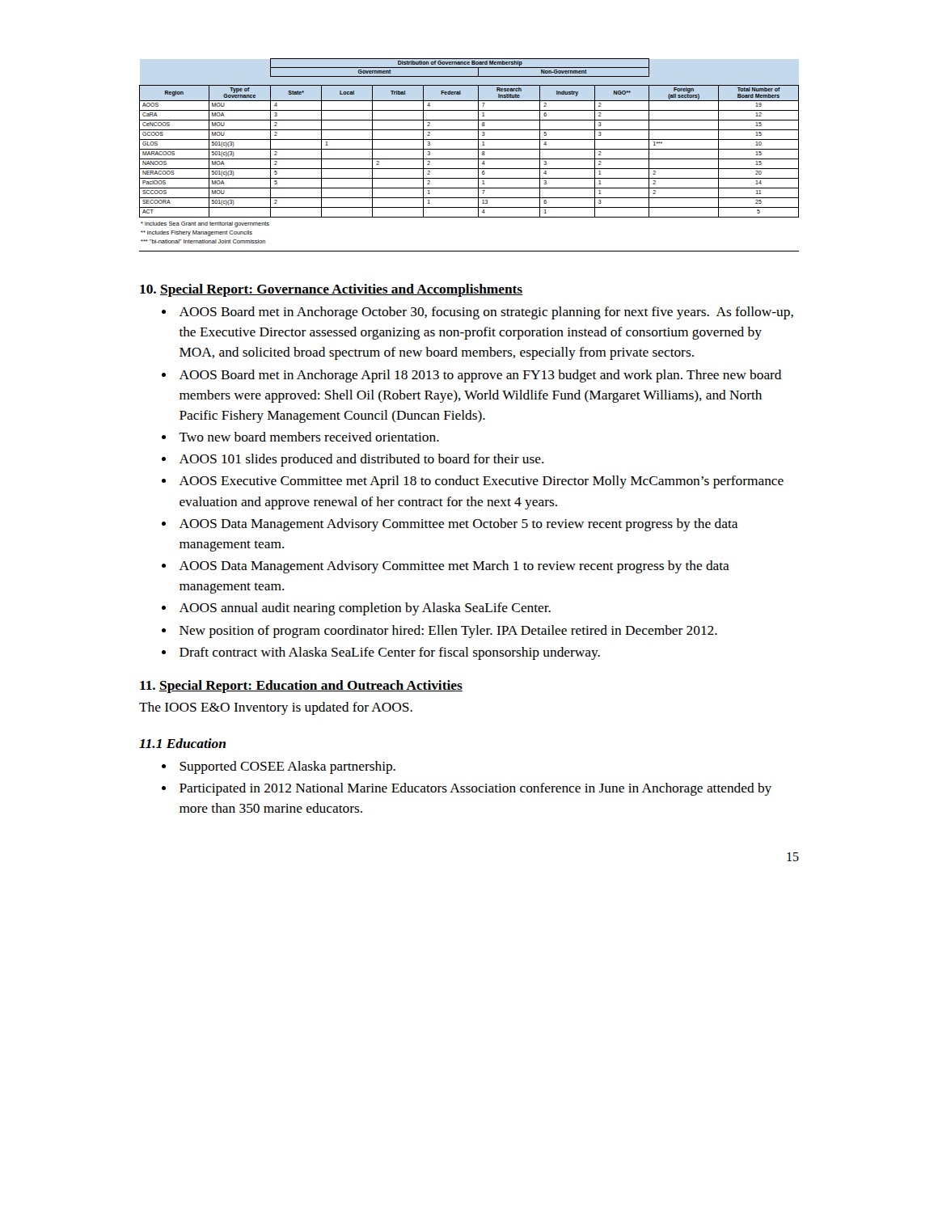| | | Distribution of Governance Board Membership | | |
| --- | --- | --- | --- | --- |
| Government | Non-Government |
| Region | Type of Governance | State* | Local | Tribal | Federal | Research Institute | Industry | NGO** | Foreign (all sectors) | Total Number of Board Members |
| AOOS | MOU | 4 | | | 4 | 7 | 2 | 2 | | 19 |
| CaRA | MOA | 3 | | | | 1 | 6 | 2 | | 12 |
| CeNCOOS | MOU | 2 | | | 2 | 8 | | 3 | | 15 |
| GCOOS | MOU | 2 | | | 2 | 3 | 5 | 3 | | 15 |
| GLOS | 501(c)(3) | | 1 | | 3 | 1 | 4 | | 1*** | 10 |
| MARACOOS | 501(c)(3) | 2 | | | 3 | 8 | | 2 | | 15 |
| NANOOS | MOA | 2 | | 2 | 2 | 4 | 3 | 2 | | 15 |
| NERACOOS | 501(c)(3) | 5 | | | 2 | 6 | 4 | 1 | 2 | 20 |
| PacIOOS | MOA | 5 | | | 2 | 1 | 3 | 1 | 2 | 14 |
| SCCOOS | MOU | | | | 1 | 7 | | 1 | 2 | 11 |
| SECOORA | 501(c)(3) | 2 | | | 1 | 13 | 6 | 3 | | 25 |
| ACT | | | | | | 4 | 1 | | | 5 |
* includes Sea Grant and territorial governments
** includes Fishery Management Councils
*** "bi-national" International Joint Commission
10. Special Report: Governance Activities and Accomplishments
AOOS Board met in Anchorage October 30, focusing on strategic planning for next five years. As follow-up, the Executive Director assessed organizing as non-profit corporation instead of consortium governed by MOA, and solicited broad spectrum of new board members, especially from private sectors.
AOOS Board met in Anchorage April 18 2013 to approve an FY13 budget and work plan. Three new board members were approved: Shell Oil (Robert Raye), World Wildlife Fund (Margaret Williams), and North Pacific Fishery Management Council (Duncan Fields).
Two new board members received orientation.
AOOS 101 slides produced and distributed to board for their use.
AOOS Executive Committee met April 18 to conduct Executive Director Molly McCammon’s performance evaluation and approve renewal of her contract for the next 4 years.
AOOS Data Management Advisory Committee met October 5 to review recent progress by the data management team.
AOOS Data Management Advisory Committee met March 1 to review recent progress by the data management team.
AOOS annual audit nearing completion by Alaska SeaLife Center.
New position of program coordinator hired: Ellen Tyler. IPA Detailee retired in December 2012.
Draft contract with Alaska SeaLife Center for fiscal sponsorship underway.
11. Special Report: Education and Outreach Activities
The IOOS E&O Inventory is updated for AOOS.
11.1 Education
Supported COSEE Alaska partnership.
Participated in 2012 National Marine Educators Association conference in June in Anchorage attended by more than 350 marine educators.
15